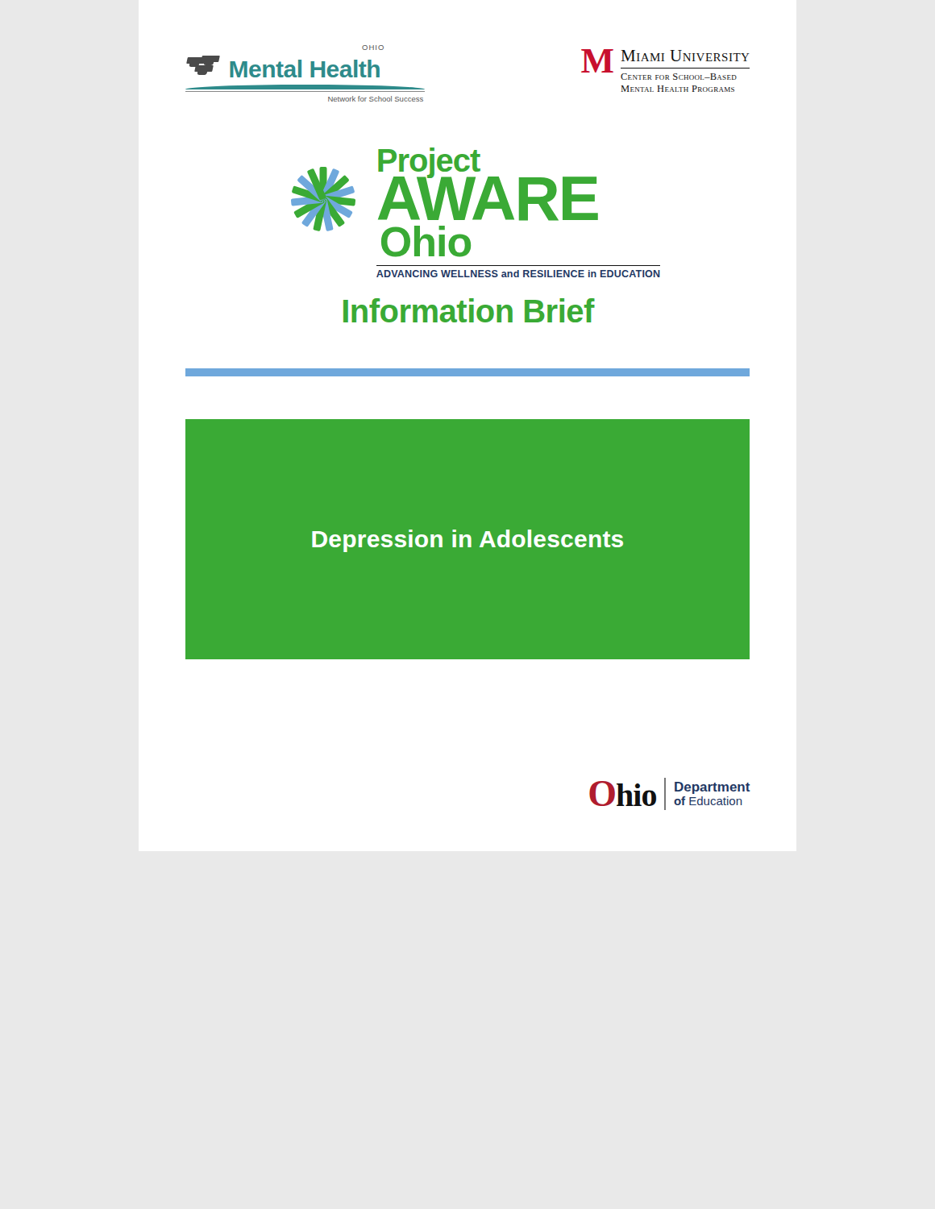OHIO
Mental Health
Network for School Success
M
Miami University
Center for School–Based
Mental Health Programs
Project AWARE Ohio
ADVANCING WELLNESS and RESILIENCE in EDUCATION
Information Brief
Depression in Adolescents
Ohio
Department of Education